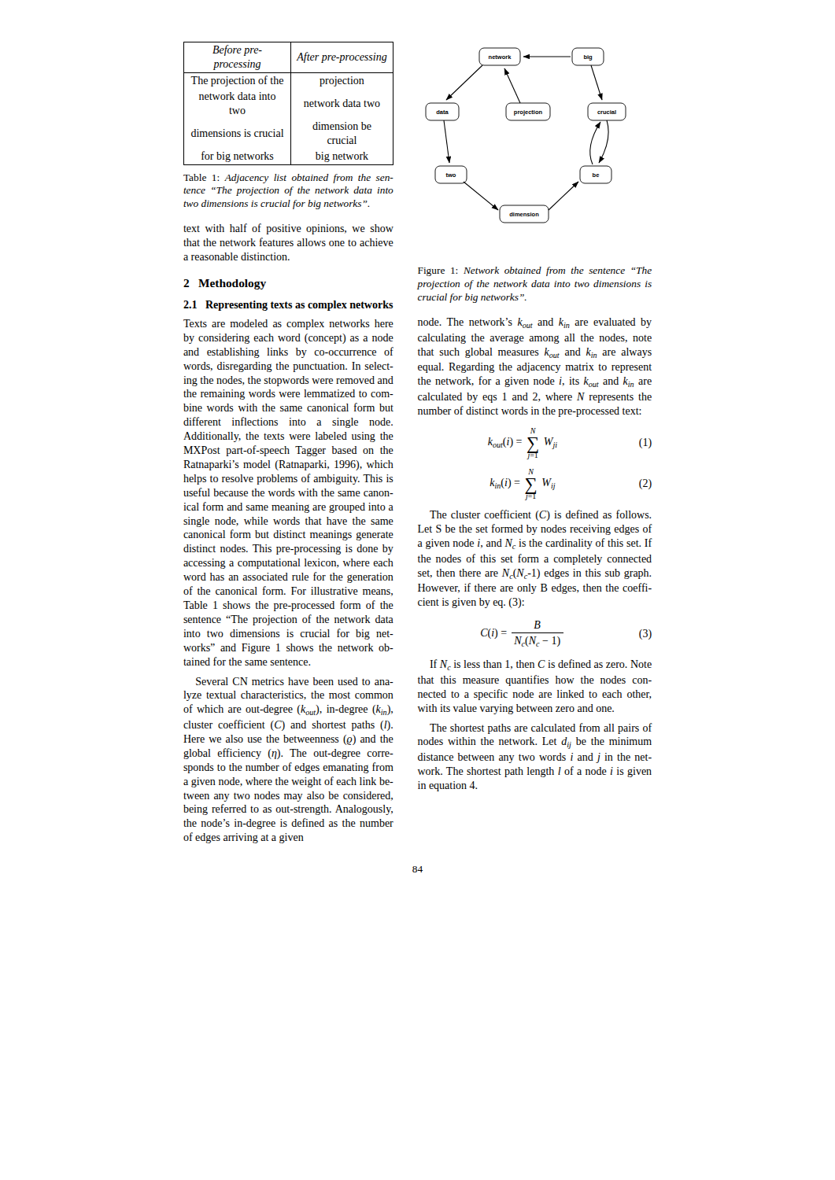| Before pre-processing | After pre-processing |
| --- | --- |
| The projection of the | projection |
| network data into two | network data two |
| dimensions is crucial | dimension be crucial |
| for big networks | big network |
Table 1: Adjacency list obtained from the sentence “The projection of the network data into two dimensions is crucial for big networks”.
text with half of positive opinions, we show that the network features allows one to achieve a reasonable distinction.
2 Methodology
2.1 Representing texts as complex networks
Texts are modeled as complex networks here by considering each word (concept) as a node and establishing links by co-occurrence of words, disregarding the punctuation. In selecting the nodes, the stopwords were removed and the remaining words were lemmatized to combine words with the same canonical form but different inflections into a single node. Additionally, the texts were labeled using the MXPost part-of-speech Tagger based on the Ratnaparki’s model (Ratnaparki, 1996), which helps to resolve problems of ambiguity. This is useful because the words with the same canonical form and same meaning are grouped into a single node, while words that have the same canonical form but distinct meanings generate distinct nodes. This pre-processing is done by accessing a computational lexicon, where each word has an associated rule for the generation of the canonical form. For illustrative means, Table 1 shows the pre-processed form of the sentence “The projection of the network data into two dimensions is crucial for big networks” and Figure 1 shows the network obtained for the same sentence.
Several CN metrics have been used to analyze textual characteristics, the most common of which are out-degree (kout), in-degree (kin), cluster coefficient (C) and shortest paths (l). Here we also use the betweenness (ϱ) and the global efficiency (η). The out-degree corresponds to the number of edges emanating from a given node, where the weight of each link between any two nodes may also be considered, being referred to as out-strength. Analogously, the node’s in-degree is defined as the number of edges arriving at a given
network big data projection crucial two be dimension
Figure 1: Network obtained from the sentence “The projection of the network data into two dimensions is crucial for big networks”.
node. The network’s kout and kin are evaluated by calculating the average among all the nodes, note that such global measures kout and kin are always equal. Regarding the adjacency matrix to represent the network, for a given node i, its kout and kin are calculated by eqs 1 and 2, where N represents the number of distinct words in the pre-processed text:
kout(i) = N∑j=1 Wji
(1)
kin(i) = N∑j=1 Wij
(2)
The cluster coefficient (C) is defined as follows. Let S be the set formed by nodes receiving edges of a given node i, and Nc is the cardinality of this set. If the nodes of this set form a completely connected set, then there are Nc(Nc-1) edges in this sub graph. However, if there are only B edges, then the coefficient is given by eq. (3):
C(i) = BNc(Nc − 1)
(3)
If Nc is less than 1, then C is defined as zero. Note that this measure quantifies how the nodes connected to a specific node are linked to each other, with its value varying between zero and one.
The shortest paths are calculated from all pairs of nodes within the network. Let dij be the minimum distance between any two words i and j in the network. The shortest path length l of a node i is given in equation 4.
84